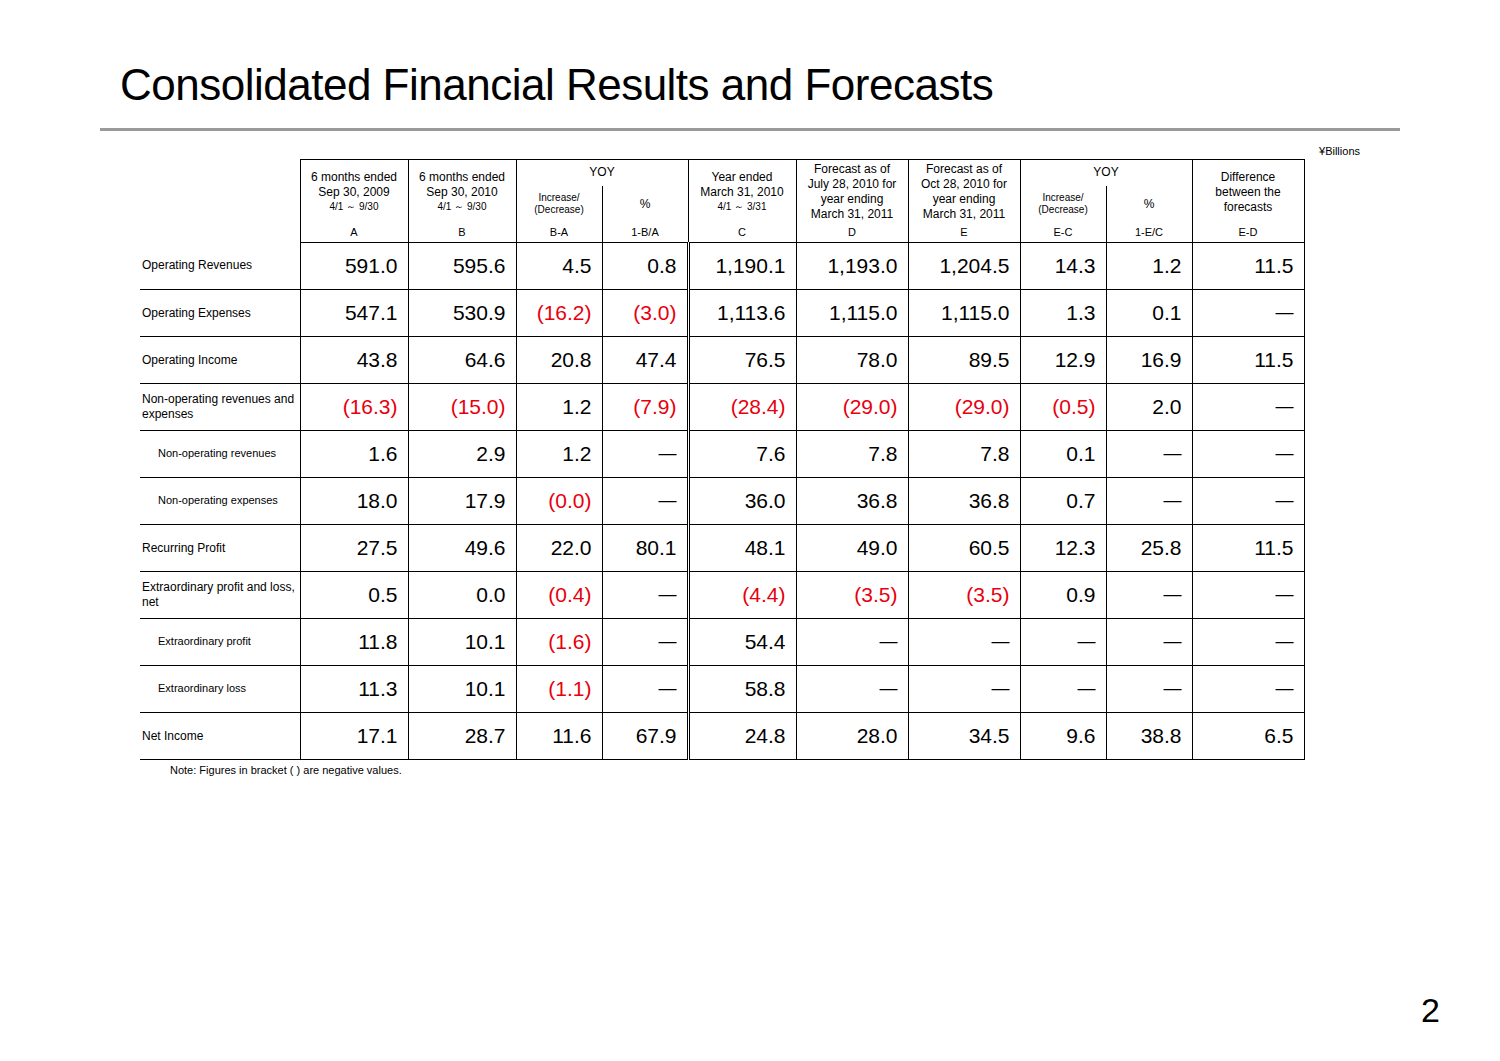Consolidated Financial Results and Forecasts
¥Billions
| | 6 months ended Sep 30, 2009 4/1 ～ 9/30 | 6 months ended Sep 30, 2010 4/1 ～ 9/30 | YOY | Year ended March 31, 2010 4/1 ～ 3/31 | Forecast as of July 28, 2010 for year ending March 31, 2011 | Forecast as of Oct 28, 2010 for year ending March 31, 2011 | YOY | Difference between the forecasts |
| --- | --- | --- | --- | --- | --- | --- | --- | --- |
| Increase/ (Decrease) | % | Increase/ (Decrease) | % |
| A | B | B-A | 1-B/A | C | D | E | E-C | 1-E/C | E-D |
| Operating Revenues | 591.0 | 595.6 | 4.5 | 0.8 | 1,190.1 | 1,193.0 | 1,204.5 | 14.3 | 1.2 | 11.5 |
| Operating Expenses | 547.1 | 530.9 | (16.2) | (3.0) | 1,113.6 | 1,115.0 | 1,115.0 | 1.3 | 0.1 | — |
| Operating Income | 43.8 | 64.6 | 20.8 | 47.4 | 76.5 | 78.0 | 89.5 | 12.9 | 16.9 | 11.5 |
| Non-operating revenues and expenses | (16.3) | (15.0) | 1.2 | (7.9) | (28.4) | (29.0) | (29.0) | (0.5) | 2.0 | — |
| Non-operating revenues | 1.6 | 2.9 | 1.2 | — | 7.6 | 7.8 | 7.8 | 0.1 | — | — |
| Non-operating expenses | 18.0 | 17.9 | (0.0) | — | 36.0 | 36.8 | 36.8 | 0.7 | — | — |
| Recurring Profit | 27.5 | 49.6 | 22.0 | 80.1 | 48.1 | 49.0 | 60.5 | 12.3 | 25.8 | 11.5 |
| Extraordinary profit and loss, net | 0.5 | 0.0 | (0.4) | — | (4.4) | (3.5) | (3.5) | 0.9 | — | — |
| Extraordinary profit | 11.8 | 10.1 | (1.6) | — | 54.4 | — | — | — | — | — |
| Extraordinary loss | 11.3 | 10.1 | (1.1) | — | 58.8 | — | — | — | — | — |
| Net Income | 17.1 | 28.7 | 11.6 | 67.9 | 24.8 | 28.0 | 34.5 | 9.6 | 38.8 | 6.5 |
Note: Figures in bracket ( ) are negative values.
2